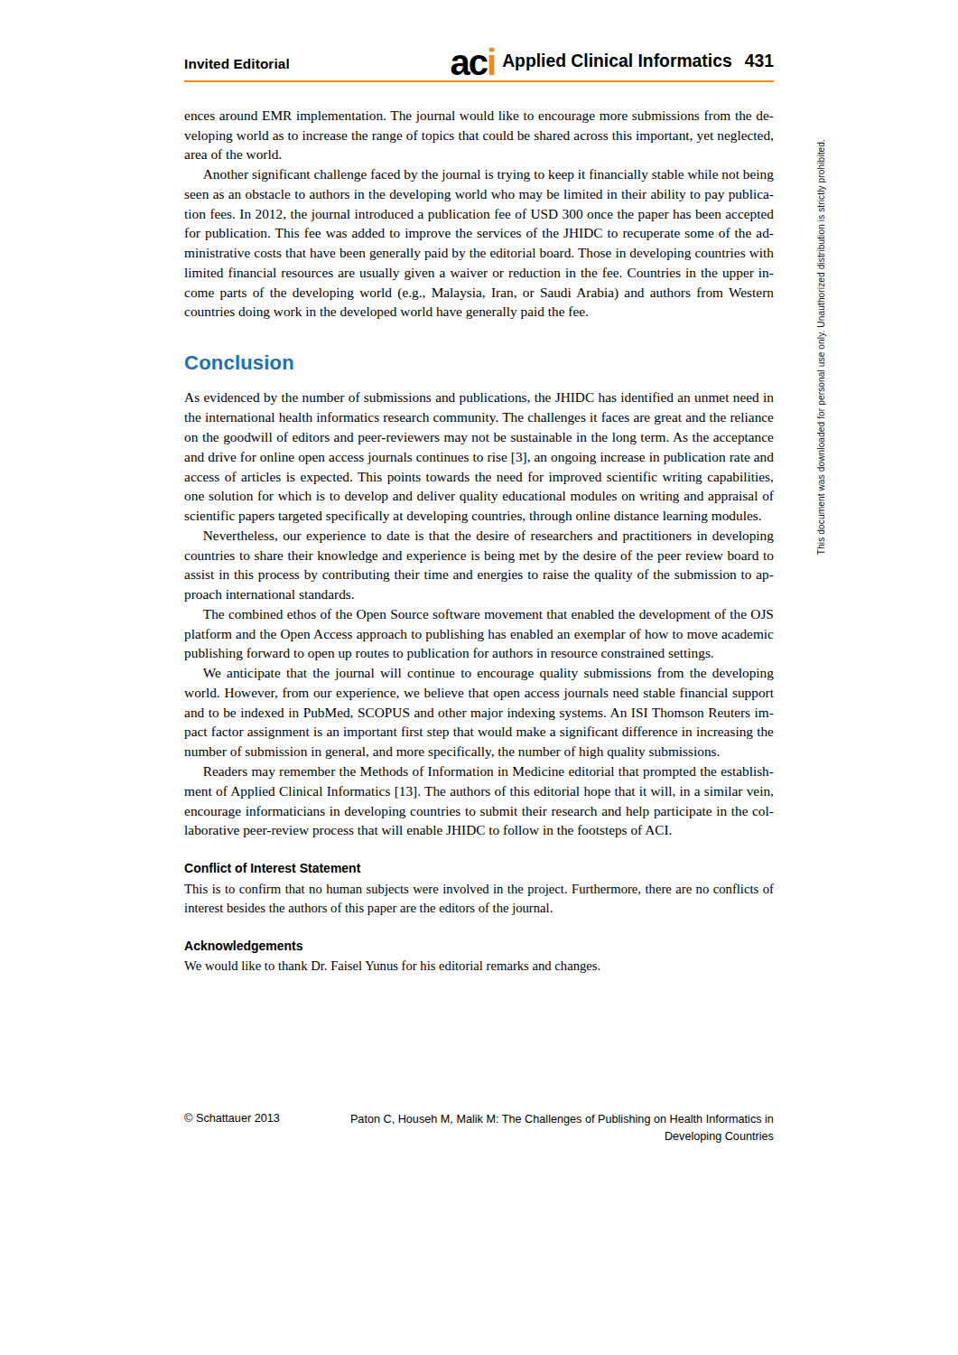This document was downloaded for personal use only. Unauthorized distribution is strictly prohibited.
Invited Editorial
aci Applied Clinical Informatics 431
ences around EMR implementation. The journal would like to encourage more submissions from the developing world as to increase the range of topics that could be shared across this important, yet neglected, area of the world.
Another significant challenge faced by the journal is trying to keep it financially stable while not being seen as an obstacle to authors in the developing world who may be limited in their ability to pay publication fees. In 2012, the journal introduced a publication fee of USD 300 once the paper has been accepted for publication. This fee was added to improve the services of the JHIDC to recuperate some of the administrative costs that have been generally paid by the editorial board. Those in developing countries with limited financial resources are usually given a waiver or reduction in the fee. Countries in the upper income parts of the developing world (e.g., Malaysia, Iran, or Saudi Arabia) and authors from Western countries doing work in the developed world have generally paid the fee.
Conclusion
As evidenced by the number of submissions and publications, the JHIDC has identified an unmet need in the international health informatics research community. The challenges it faces are great and the reliance on the goodwill of editors and peer-reviewers may not be sustainable in the long term. As the acceptance and drive for online open access journals continues to rise [3], an ongoing increase in publication rate and access of articles is expected. This points towards the need for improved scientific writing capabilities, one solution for which is to develop and deliver quality educational modules on writing and appraisal of scientific papers targeted specifically at developing countries, through online distance learning modules.
Nevertheless, our experience to date is that the desire of researchers and practitioners in developing countries to share their knowledge and experience is being met by the desire of the peer review board to assist in this process by contributing their time and energies to raise the quality of the submission to approach international standards.
The combined ethos of the Open Source software movement that enabled the development of the OJS platform and the Open Access approach to publishing has enabled an exemplar of how to move academic publishing forward to open up routes to publication for authors in resource constrained settings.
We anticipate that the journal will continue to encourage quality submissions from the developing world. However, from our experience, we believe that open access journals need stable financial support and to be indexed in PubMed, SCOPUS and other major indexing systems. An ISI Thomson Reuters impact factor assignment is an important first step that would make a significant difference in increasing the number of submission in general, and more specifically, the number of high quality submissions.
Readers may remember the Methods of Information in Medicine editorial that prompted the establishment of Applied Clinical Informatics [13]. The authors of this editorial hope that it will, in a similar vein, encourage informaticians in developing countries to submit their research and help participate in the collaborative peer-review process that will enable JHIDC to follow in the footsteps of ACI.
Conflict of Interest Statement
This is to confirm that no human subjects were involved in the project. Furthermore, there are no conflicts of interest besides the authors of this paper are the editors of the journal.
Acknowledgements
We would like to thank Dr. Faisel Yunus for his editorial remarks and changes.
© Schattauer 2013
Paton C, Househ M, Malik M: The Challenges of Publishing on Health Informatics in
Developing Countries